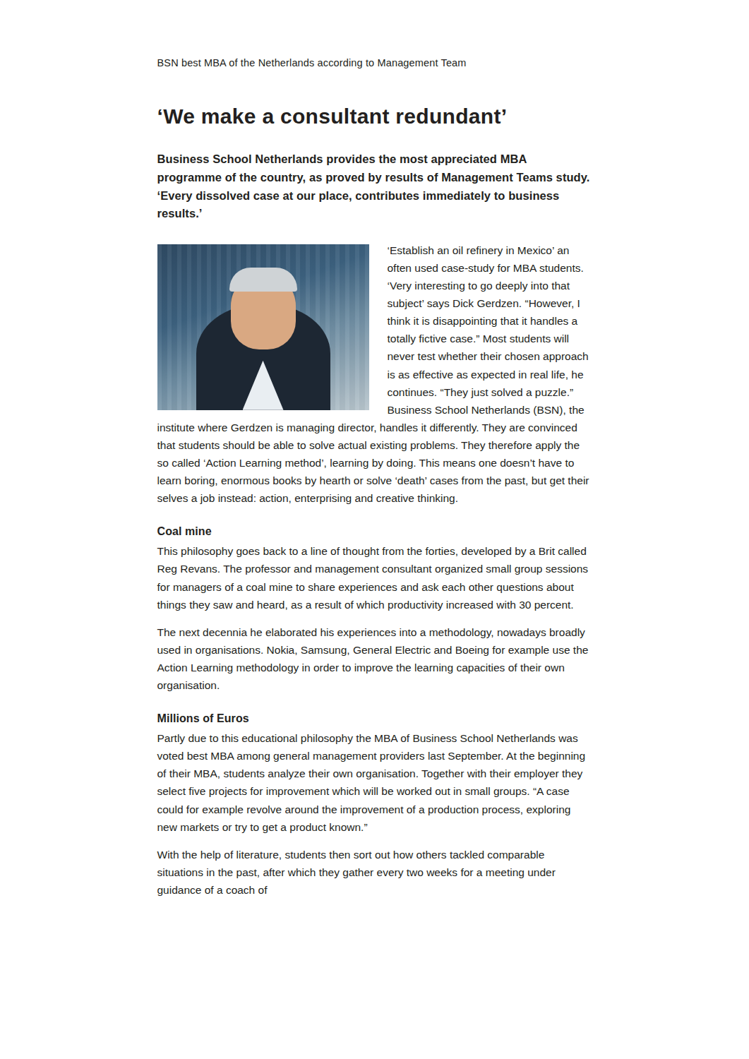BSN best MBA of the Netherlands according to Management Team
‘We make a consultant redundant’
Business School Netherlands provides the most appreciated MBA programme of the country, as proved by results of Management Teams study. ‘Every dissolved case at our place, contributes immediately to business results.’
‘Establish an oil refinery in Mexico’ an often used case-study for MBA students. ‘Very interesting to go deeply into that subject’ says Dick Gerdzen. “However, I think it is disappointing that it handles a totally fictive case.” Most students will never test whether their chosen approach is as effective as expected in real life, he continues. “They just solved a puzzle.” Business School Netherlands (BSN), the institute where Gerdzen is managing director, handles it differently. They are convinced that students should be able to solve actual existing problems. They therefore apply the so called ‘Action Learning method’, learning by doing. This means one doesn’t have to learn boring, enormous books by hearth or solve ‘death’ cases from the past, but get their selves a job instead: action, enterprising and creative thinking.
Coal mine
This philosophy goes back to a line of thought from the forties, developed by a Brit called Reg Revans. The professor and management consultant organized small group sessions for managers of a coal mine to share experiences and ask each other questions about things they saw and heard, as a result of which productivity increased with 30 percent.
The next decennia he elaborated his experiences into a methodology, nowadays broadly used in organisations. Nokia, Samsung, General Electric and Boeing for example use the Action Learning methodology in order to improve the learning capacities of their own organisation.
Millions of Euros
Partly due to this educational philosophy the MBA of Business School Netherlands was voted best MBA among general management providers last September. At the beginning of their MBA, students analyze their own organisation. Together with their employer they select five projects for improvement which will be worked out in small groups. “A case could for example revolve around the improvement of a production process, exploring new markets or try to get a product known.”
With the help of literature, students then sort out how others tackled comparable situations in the past, after which they gather every two weeks for a meeting under guidance of a coach of